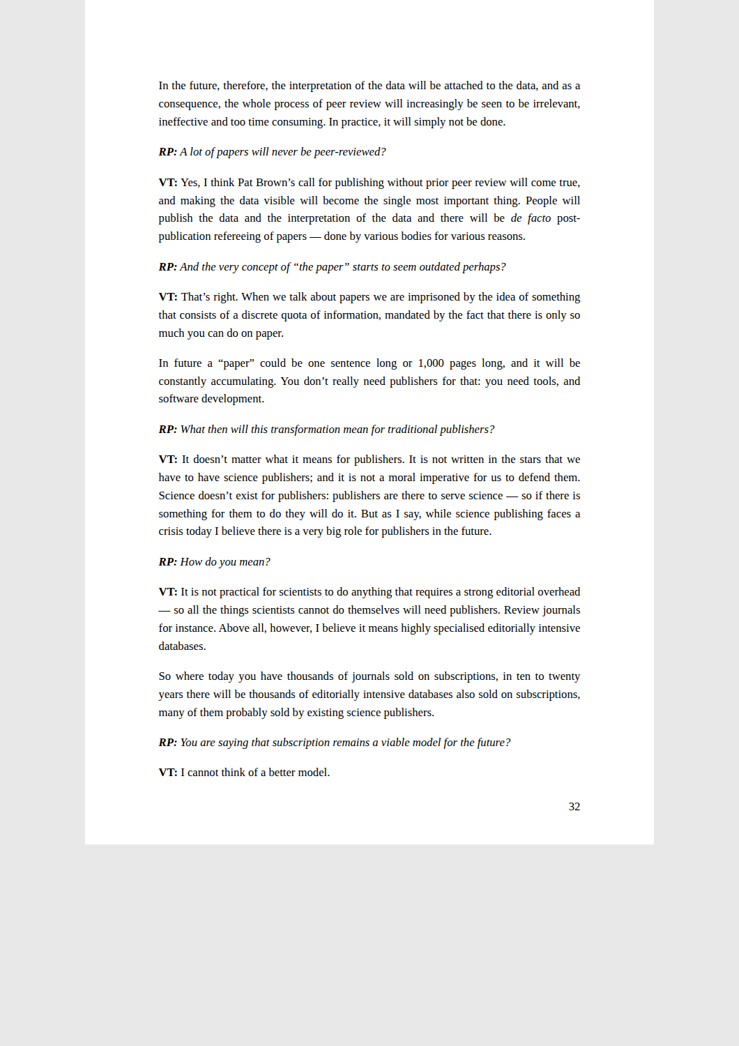In the future, therefore, the interpretation of the data will be attached to the data, and as a consequence, the whole process of peer review will increasingly be seen to be irrelevant, ineffective and too time consuming. In practice, it will simply not be done.
RP: A lot of papers will never be peer-reviewed?
VT: Yes, I think Pat Brown’s call for publishing without prior peer review will come true, and making the data visible will become the single most important thing. People will publish the data and the interpretation of the data and there will be de facto post-publication refereeing of papers — done by various bodies for various reasons.
RP: And the very concept of “the paper” starts to seem outdated perhaps?
VT: That’s right. When we talk about papers we are imprisoned by the idea of something that consists of a discrete quota of information, mandated by the fact that there is only so much you can do on paper.
In future a “paper” could be one sentence long or 1,000 pages long, and it will be constantly accumulating. You don’t really need publishers for that: you need tools, and software development.
RP: What then will this transformation mean for traditional publishers?
VT: It doesn’t matter what it means for publishers. It is not written in the stars that we have to have science publishers; and it is not a moral imperative for us to defend them. Science doesn’t exist for publishers: publishers are there to serve science — so if there is something for them to do they will do it. But as I say, while science publishing faces a crisis today I believe there is a very big role for publishers in the future.
RP: How do you mean?
VT: It is not practical for scientists to do anything that requires a strong editorial overhead — so all the things scientists cannot do themselves will need publishers. Review journals for instance. Above all, however, I believe it means highly specialised editorially intensive databases.
So where today you have thousands of journals sold on subscriptions, in ten to twenty years there will be thousands of editorially intensive databases also sold on subscriptions, many of them probably sold by existing science publishers.
RP: You are saying that subscription remains a viable model for the future?
VT: I cannot think of a better model.
32